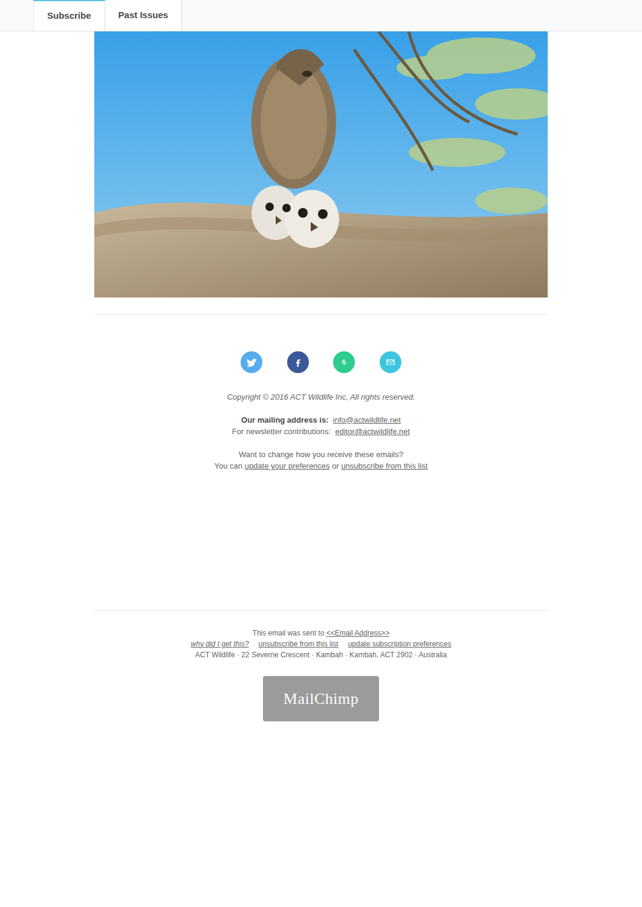Subscribe Past Issues
Copyright © 2016 ACT Wildlife Inc, All rights reserved.
Our mailing address is: info@actwildlife.net
For newsletter contributions: editor@actwildlife.net
Want to change how you receive these emails?
You can update your preferences or unsubscribe from this list
This email was sent to <<Email Address>>
why did I get this?unsubscribe from this list update subscription preferences
ACT Wildlife · 22 Severne Crescent · Kambah · Kambah, ACT 2902 · Australia
MailChimp